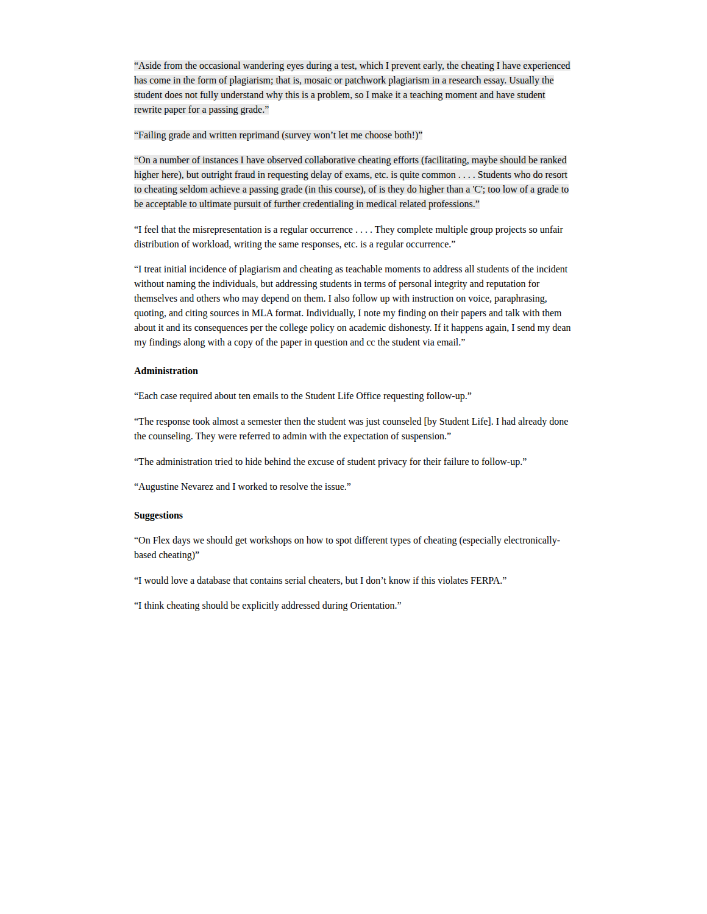“Aside from the occasional wandering eyes during a test, which I prevent early, the cheating I have experienced has come in the form of plagiarism; that is, mosaic or patchwork plagiarism in a research essay. Usually the student does not fully understand why this is a problem, so I make it a teaching moment and have student rewrite paper for a passing grade.”
“Failing grade and written reprimand (survey won’t let me choose both!)”
“On a number of instances I have observed collaborative cheating efforts (facilitating, maybe should be ranked higher here), but outright fraud in requesting delay of exams, etc. is quite common . . . . Students who do resort to cheating seldom achieve a passing grade (in this course), of is they do higher than a 'C'; too low of a grade to be acceptable to ultimate pursuit of further credentialing in medical related professions.”
“I feel that the misrepresentation is a regular occurrence . . . . They complete multiple group projects so unfair distribution of workload, writing the same responses, etc. is a regular occurrence.”
“I treat initial incidence of plagiarism and cheating as teachable moments to address all students of the incident without naming the individuals, but addressing students in terms of personal integrity and reputation for themselves and others who may depend on them. I also follow up with instruction on voice, paraphrasing, quoting, and citing sources in MLA format. Individually, I note my finding on their papers and talk with them about it and its consequences per the college policy on academic dishonesty. If it happens again, I send my dean my findings along with a copy of the paper in question and cc the student via email.”
Administration
“Each case required about ten emails to the Student Life Office requesting follow-up.”
“The response took almost a semester then the student was just counseled [by Student Life]. I had already done the counseling. They were referred to admin with the expectation of suspension.”
“The administration tried to hide behind the excuse of student privacy for their failure to follow-up.”
“Augustine Nevarez and I worked to resolve the issue.”
Suggestions
“On Flex days we should get workshops on how to spot different types of cheating (especially electronically-based cheating)”
“I would love a database that contains serial cheaters, but I don’t know if this violates FERPA.”
“I think cheating should be explicitly addressed during Orientation.”